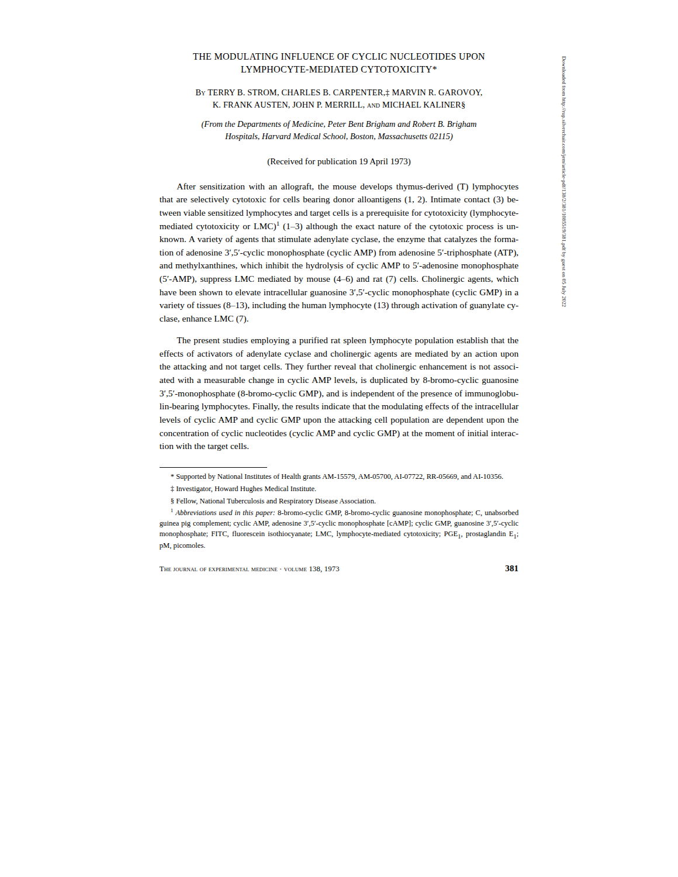Downloaded from http://rup.silverchair.com/jem/article-pdf/138/2/381/1085519/381.pdf by guest on 05 July 2022
The Modulating Influence of Cyclic Nucleotides upon
Lymphocyte-Mediated Cytotoxicity*
By TERRY B. STROM, CHARLES B. CARPENTER,‡ MARVIN R. GAROVOY,
K. FRANK AUSTEN, JOHN P. MERRILL, and MICHAEL KALINER§
(From the Departments of Medicine, Peter Bent Brigham and Robert B. Brigham
Hospitals, Harvard Medical School, Boston, Massachusetts 02115)
(Received for publication 19 April 1973)
After sensitization with an allograft, the mouse develops thymus-derived (T) lymphocytes that are selectively cytotoxic for cells bearing donor alloantigens (1, 2). Intimate contact (3) between viable sensitized lymphocytes and target cells is a prerequisite for cytotoxicity (lymphocyte-mediated cytotoxicity or LMC)1 (1–3) although the exact nature of the cytotoxic process is unknown. A variety of agents that stimulate adenylate cyclase, the enzyme that catalyzes the formation of adenosine 3′,5′-cyclic monophosphate (cyclic AMP) from adenosine 5′-triphosphate (ATP), and methylxanthines, which inhibit the hydrolysis of cyclic AMP to 5′-adenosine monophosphate (5′-AMP), suppress LMC mediated by mouse (4–6) and rat (7) cells. Cholinergic agents, which have been shown to elevate intracellular guanosine 3′,5′-cyclic monophosphate (cyclic GMP) in a variety of tissues (8–13), including the human lymphocyte (13) through activation of guanylate cyclase, enhance LMC (7).
The present studies employing a purified rat spleen lymphocyte population establish that the effects of activators of adenylate cyclase and cholinergic agents are mediated by an action upon the attacking and not target cells. They further reveal that cholinergic enhancement is not associated with a measurable change in cyclic AMP levels, is duplicated by 8-bromo-cyclic guanosine 3′,5′-monophosphate (8-bromo-cyclic GMP), and is independent of the presence of immunoglobulin-bearing lymphocytes. Finally, the results indicate that the modulating effects of the intracellular levels of cyclic AMP and cyclic GMP upon the attacking cell population are dependent upon the concentration of cyclic nucleotides (cyclic AMP and cyclic GMP) at the moment of initial interaction with the target cells.
* Supported by National Institutes of Health grants AM-15579, AM-05700, AI-07722, RR-05669, and AI-10356.
‡ Investigator, Howard Hughes Medical Institute.
§ Fellow, National Tuberculosis and Respiratory Disease Association.
1 Abbreviations used in this paper: 8-bromo-cyclic GMP, 8-bromo-cyclic guanosine monophosphate; C, unabsorbed guinea pig complement; cyclic AMP, adenosine 3′,5′-cyclic monophosphate [cAMP]; cyclic GMP, guanosine 3′,5′-cyclic monophosphate; FITC, fluorescein isothiocyanate; LMC, lymphocyte-mediated cytotoxicity; PGE1, prostaglandin E1; pM, picomoles.
The Journal of Experimental Medicine · Volume 138, 1973 381